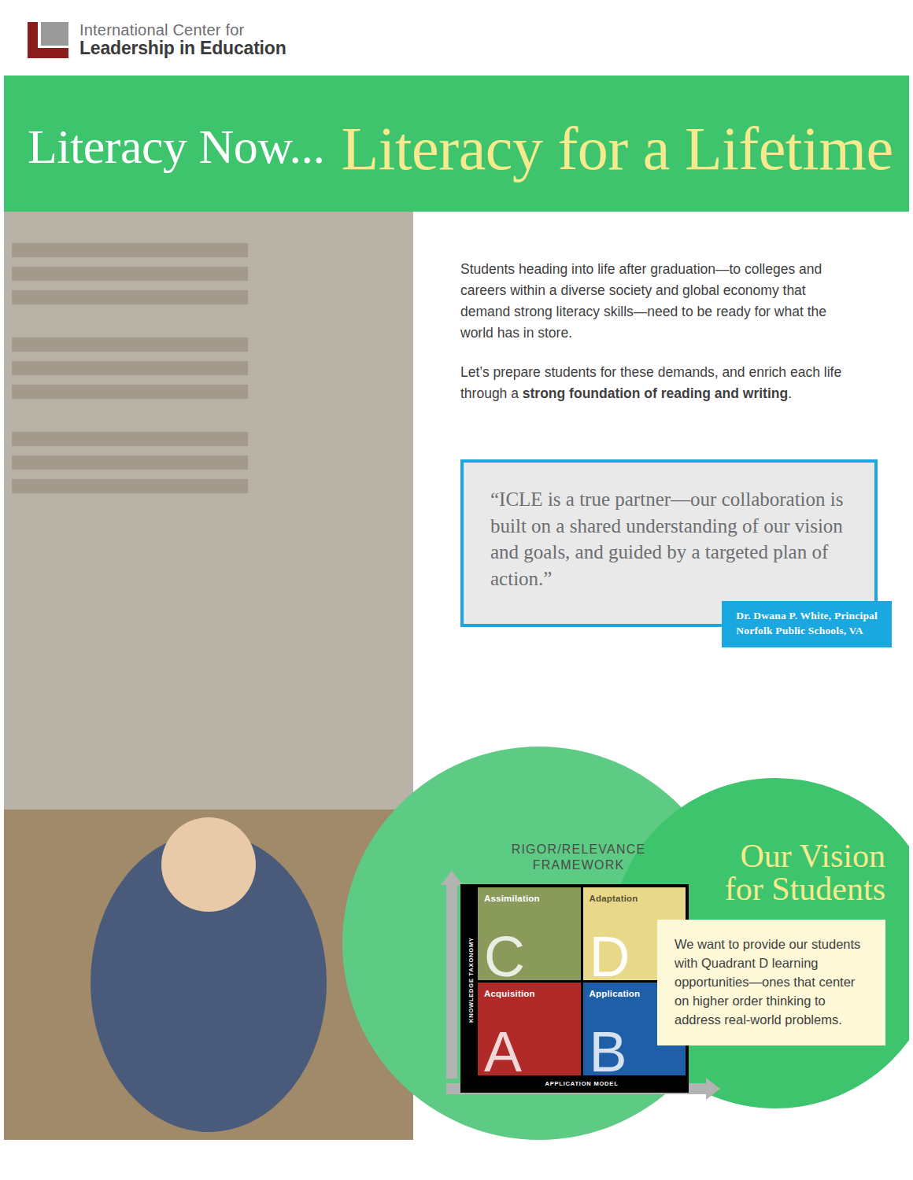International Center for
Leadership in Education
Literacy Now... Literacy for a Lifetime
Students heading into life after graduation—to colleges and careers within a diverse society and global economy that demand strong literacy skills—need to be ready for what the world has in store.
Let’s prepare students for these demands, and enrich each life through a strong foundation of reading and writing.
“ICLE is a true partner—our collaboration is built on a shared understanding of our vision and goals, and guided by a targeted plan of action.”
Dr. Dwana P. White, Principal
Norfolk Public Schools, VA
RIGOR/RELEVANCE
FRAMEWORK
KNOWLEDGE TAXONOMY
Assimilation
C
Adaptation
D
Acquisition
A
Application
B
APPLICATION MODEL
Our Vision
for Students
We want to provide our students with Quadrant D learning opportunities—ones that center on higher order thinking to address real-world problems.